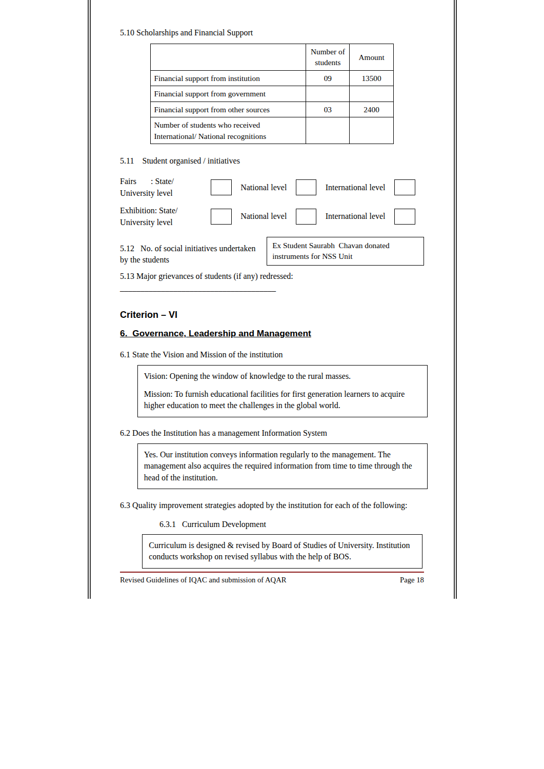5.10 Scholarships and Financial Support
| | Number of students | Amount |
| --- | --- | --- |
| Financial support from institution | 09 | 13500 |
| Financial support from government | | |
| Financial support from other sources | 03 | 2400 |
| Number of students who received International/ National recognitions | | |
5.11 Student organised / initiatives
Fairs : State/ University level National level International level
Exhibition: State/ University level National level International level
5.12 No. of social initiatives undertaken by the students
Ex Student Saurabh Chavan donated instruments for NSS Unit
5.13 Major grievances of students (if any) redressed: ______________________________________
Criterion – VI
6. Governance, Leadership and Management
6.1 State the Vision and Mission of the institution
Vision: Opening the window of knowledge to the rural masses.
Mission: To furnish educational facilities for first generation learners to acquire higher education to meet the challenges in the global world.
6.2 Does the Institution has a management Information System
Yes. Our institution conveys information regularly to the management. The management also acquires the required information from time to time through the head of the institution.
6.3 Quality improvement strategies adopted by the institution for each of the following:
6.3.1 Curriculum Development
Curriculum is designed & revised by Board of Studies of University. Institution conducts workshop on revised syllabus with the help of BOS.
Revised Guidelines of IQAC and submission of AQAR
Page 18